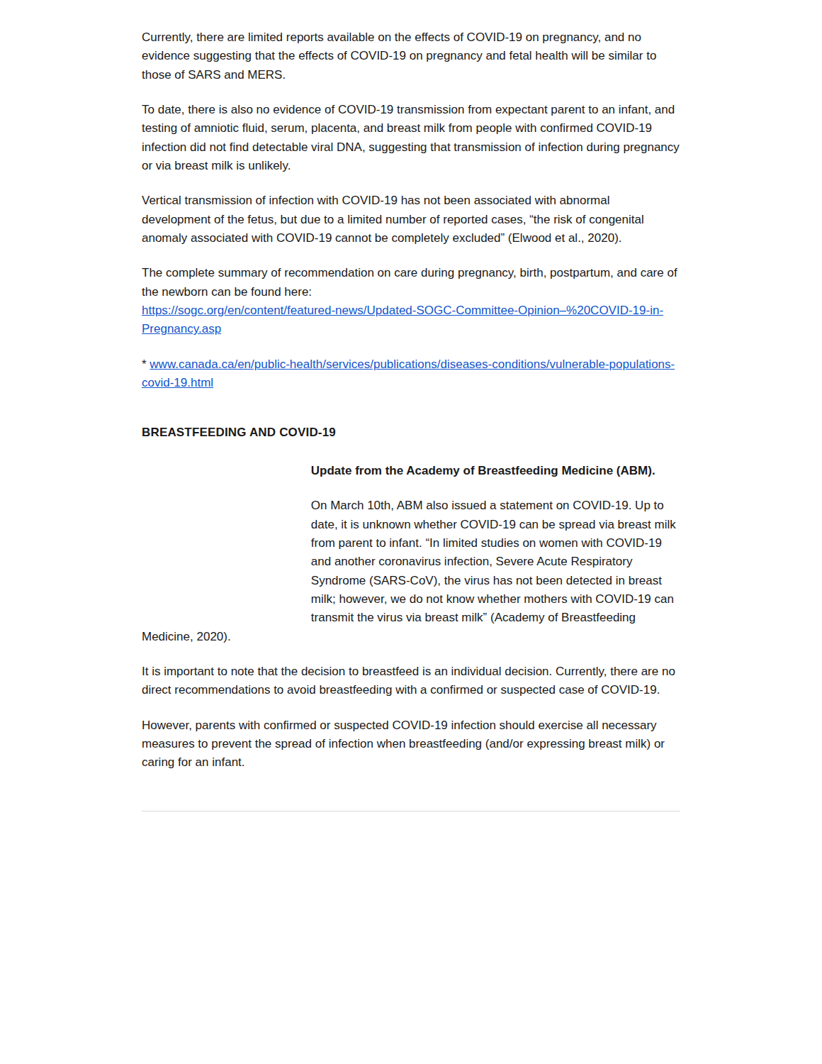Currently, there are limited reports available on the effects of COVID-19 on pregnancy, and no evidence suggesting that the effects of COVID-19 on pregnancy and fetal health will be similar to those of SARS and MERS.
To date, there is also no evidence of COVID-19 transmission from expectant parent to an infant, and testing of amniotic fluid, serum, placenta, and breast milk from people with confirmed COVID-19 infection did not find detectable viral DNA, suggesting that transmission of infection during pregnancy or via breast milk is unlikely.
Vertical transmission of infection with COVID-19 has not been associated with abnormal development of the fetus, but due to a limited number of reported cases, “the risk of congenital anomaly associated with COVID-19 cannot be completely excluded” (Elwood et al., 2020).
The complete summary of recommendation on care during pregnancy, birth, postpartum, and care of the newborn can be found here:
https://sogc.org/en/content/featured-news/Updated-SOGC-Committee-Opinion–%20COVID-19-in-Pregnancy.asp
* www.canada.ca/en/public-health/services/publications/diseases-conditions/vulnerable-populations-covid-19.html
BREASTFEEDING AND COVID-19
Update from the Academy of Breastfeeding Medicine (ABM).
On March 10th, ABM also issued a statement on COVID-19. Up to date, it is unknown whether COVID-19 can be spread via breast milk from parent to infant. “In limited studies on women with COVID-19 and another coronavirus infection, Severe Acute Respiratory Syndrome (SARS-CoV), the virus has not been detected in breast milk; however, we do not know whether mothers with COVID-19 can transmit the virus via breast milk” (Academy of Breastfeeding Medicine, 2020).
It is important to note that the decision to breastfeed is an individual decision. Currently, there are no direct recommendations to avoid breastfeeding with a confirmed or suspected case of COVID-19.
However, parents with confirmed or suspected COVID-19 infection should exercise all necessary measures to prevent the spread of infection when breastfeeding (and/or expressing breast milk) or caring for an infant.